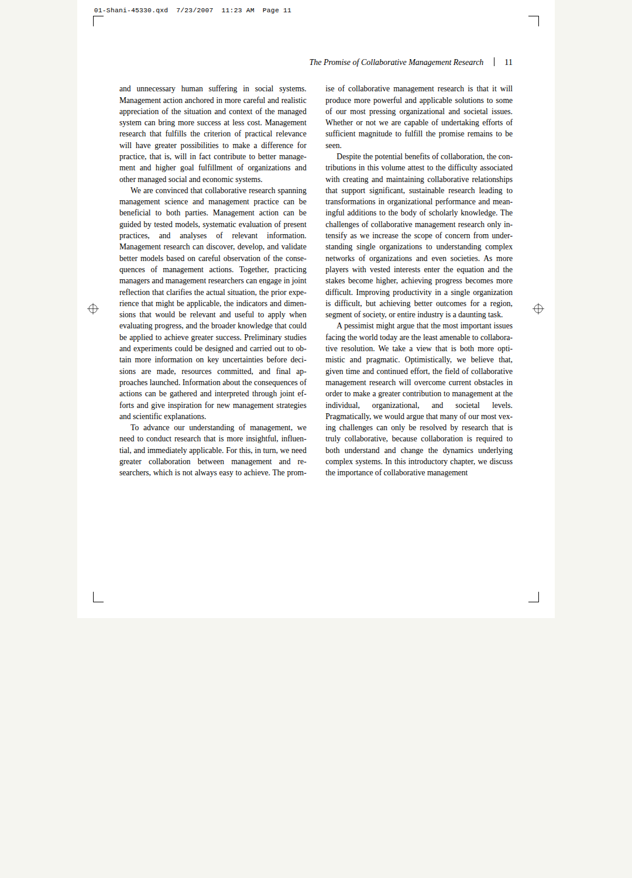01-Shani-45330.qxd 7/23/2007 11:23 AM Page 11
The Promise of Collaborative Management Research 11
and unnecessary human suffering in social systems. Management action anchored in more careful and realistic appreciation of the situation and context of the managed system can bring more success at less cost. Management research that fulfills the criterion of practical relevance will have greater possibilities to make a difference for practice, that is, will in fact contribute to better management and higher goal fulfillment of organizations and other managed social and economic systems.
We are convinced that collaborative research spanning management science and management practice can be beneficial to both parties. Management action can be guided by tested models, systematic evaluation of present practices, and analyses of relevant information. Management research can discover, develop, and validate better models based on careful observation of the consequences of management actions. Together, practicing managers and management researchers can engage in joint reflection that clarifies the actual situation, the prior experience that might be applicable, the indicators and dimensions that would be relevant and useful to apply when evaluating progress, and the broader knowledge that could be applied to achieve greater success. Preliminary studies and experiments could be designed and carried out to obtain more information on key uncertainties before decisions are made, resources committed, and final approaches launched. Information about the consequences of actions can be gathered and interpreted through joint efforts and give inspiration for new management strategies and scientific explanations.
To advance our understanding of management, we need to conduct research that is more insightful, influential, and immediately applicable. For this, in turn, we need greater collaboration between management and researchers, which is not always easy to achieve. The promise of collaborative management research is that it will produce more powerful and applicable solutions to some of our most pressing organizational and societal issues. Whether or not we are capable of undertaking efforts of sufficient magnitude to fulfill the promise remains to be seen.
Despite the potential benefits of collaboration, the contributions in this volume attest to the difficulty associated with creating and maintaining collaborative relationships that support significant, sustainable research leading to transformations in organizational performance and meaningful additions to the body of scholarly knowledge. The challenges of collaborative management research only intensify as we increase the scope of concern from understanding single organizations to understanding complex networks of organizations and even societies. As more players with vested interests enter the equation and the stakes become higher, achieving progress becomes more difficult. Improving productivity in a single organization is difficult, but achieving better outcomes for a region, segment of society, or entire industry is a daunting task.
A pessimist might argue that the most important issues facing the world today are the least amenable to collaborative resolution. We take a view that is both more optimistic and pragmatic. Optimistically, we believe that, given time and continued effort, the field of collaborative management research will overcome current obstacles in order to make a greater contribution to management at the individual, organizational, and societal levels. Pragmatically, we would argue that many of our most vexing challenges can only be resolved by research that is truly collaborative, because collaboration is required to both understand and change the dynamics underlying complex systems. In this introductory chapter, we discuss the importance of collaborative management